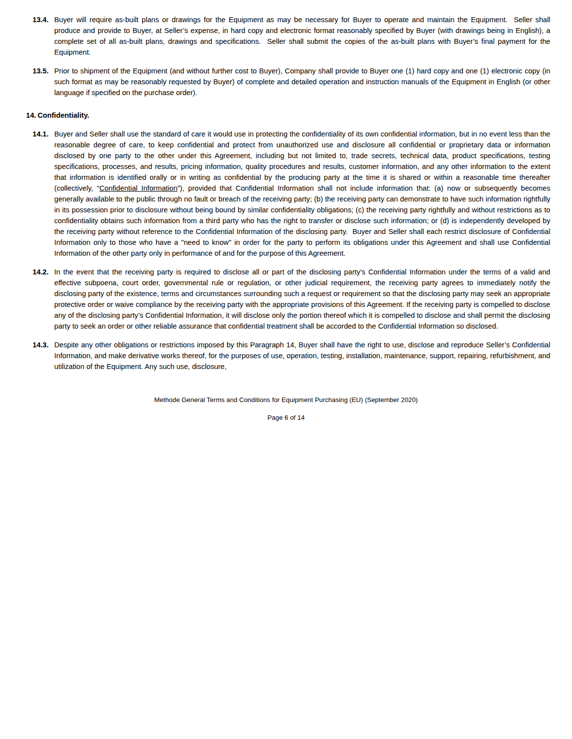13.4.
Buyer will require as-built plans or drawings for the Equipment as may be necessary for Buyer to operate and maintain the Equipment. Seller shall produce and provide to Buyer, at Seller’s expense, in hard copy and electronic format reasonably specified by Buyer (with drawings being in English), a complete set of all as-built plans, drawings and specifications. Seller shall submit the copies of the as-built plans with Buyer’s final payment for the Equipment.
13.5.
Prior to shipment of the Equipment (and without further cost to Buyer), Company shall provide to Buyer one (1) hard copy and one (1) electronic copy (in such format as may be reasonably requested by Buyer) of complete and detailed operation and instruction manuals of the Equipment in English (or other language if specified on the purchase order).
14. Confidentiality.
14.1.
Buyer and Seller shall use the standard of care it would use in protecting the confidentiality of its own confidential information, but in no event less than the reasonable degree of care, to keep confidential and protect from unauthorized use and disclosure all confidential or proprietary data or information disclosed by one party to the other under this Agreement, including but not limited to, trade secrets, technical data, product specifications, testing specifications, processes, and results, pricing information, quality procedures and results, customer information, and any other information to the extent that information is identified orally or in writing as confidential by the producing party at the time it is shared or within a reasonable time thereafter (collectively, “Confidential Information”), provided that Confidential Information shall not include information that: (a) now or subsequently becomes generally available to the public through no fault or breach of the receiving party; (b) the receiving party can demonstrate to have such information rightfully in its possession prior to disclosure without being bound by similar confidentiality obligations; (c) the receiving party rightfully and without restrictions as to confidentiality obtains such information from a third party who has the right to transfer or disclose such information; or (d) is independently developed by the receiving party without reference to the Confidential Information of the disclosing party. Buyer and Seller shall each restrict disclosure of Confidential Information only to those who have a "need to know" in order for the party to perform its obligations under this Agreement and shall use Confidential Information of the other party only in performance of and for the purpose of this Agreement.
14.2.
In the event that the receiving party is required to disclose all or part of the disclosing party’s Confidential Information under the terms of a valid and effective subpoena, court order, governmental rule or regulation, or other judicial requirement, the receiving party agrees to immediately notify the disclosing party of the existence, terms and circumstances surrounding such a request or requirement so that the disclosing party may seek an appropriate protective order or waive compliance by the receiving party with the appropriate provisions of this Agreement. If the receiving party is compelled to disclose any of the disclosing party’s Confidential Information, it will disclose only the portion thereof which it is compelled to disclose and shall permit the disclosing party to seek an order or other reliable assurance that confidential treatment shall be accorded to the Confidential Information so disclosed.
14.3.
Despite any other obligations or restrictions imposed by this Paragraph 14, Buyer shall have the right to use, disclose and reproduce Seller’s Confidential Information, and make derivative works thereof, for the purposes of use, operation, testing, installation, maintenance, support, repairing, refurbishment, and utilization of the Equipment. Any such use, disclosure,
Methode General Terms and Conditions for Equipment Purchasing (EU) (September 2020)
Page 6 of 14